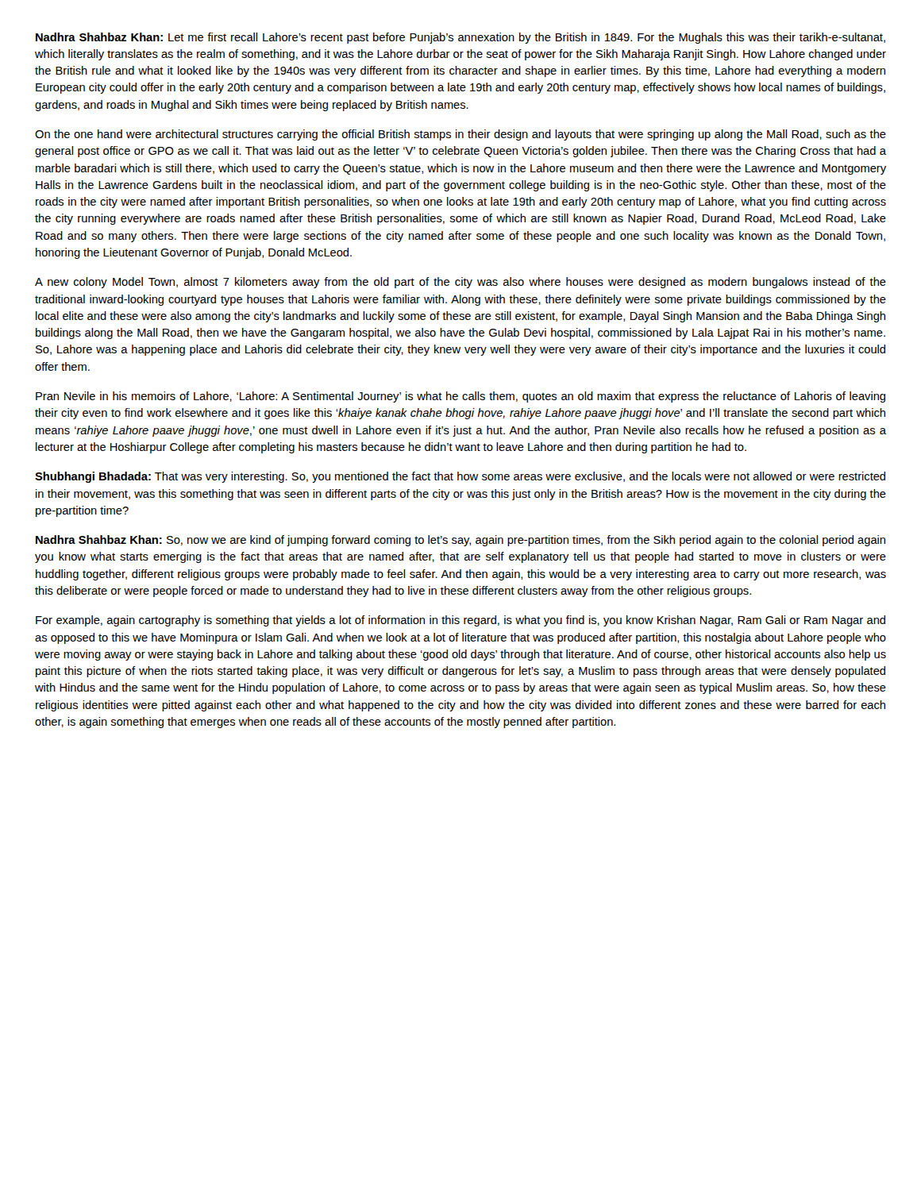Nadhra Shahbaz Khan: Let me first recall Lahore’s recent past before Punjab’s annexation by the British in 1849. For the Mughals this was their tarikh-e-sultanat, which literally translates as the realm of something, and it was the Lahore durbar or the seat of power for the Sikh Maharaja Ranjit Singh. How Lahore changed under the British rule and what it looked like by the 1940s was very different from its character and shape in earlier times. By this time, Lahore had everything a modern European city could offer in the early 20th century and a comparison between a late 19th and early 20th century map, effectively shows how local names of buildings, gardens, and roads in Mughal and Sikh times were being replaced by British names.
On the one hand were architectural structures carrying the official British stamps in their design and layouts that were springing up along the Mall Road, such as the general post office or GPO as we call it. That was laid out as the letter ‘V’ to celebrate Queen Victoria’s golden jubilee. Then there was the Charing Cross that had a marble baradari which is still there, which used to carry the Queen’s statue, which is now in the Lahore museum and then there were the Lawrence and Montgomery Halls in the Lawrence Gardens built in the neoclassical idiom, and part of the government college building is in the neo-Gothic style. Other than these, most of the roads in the city were named after important British personalities, so when one looks at late 19th and early 20th century map of Lahore, what you find cutting across the city running everywhere are roads named after these British personalities, some of which are still known as Napier Road, Durand Road, McLeod Road, Lake Road and so many others. Then there were large sections of the city named after some of these people and one such locality was known as the Donald Town, honoring the Lieutenant Governor of Punjab, Donald McLeod.
A new colony Model Town, almost 7 kilometers away from the old part of the city was also where houses were designed as modern bungalows instead of the traditional inward-looking courtyard type houses that Lahoris were familiar with. Along with these, there definitely were some private buildings commissioned by the local elite and these were also among the city’s landmarks and luckily some of these are still existent, for example, Dayal Singh Mansion and the Baba Dhinga Singh buildings along the Mall Road, then we have the Gangaram hospital, we also have the Gulab Devi hospital, commissioned by Lala Lajpat Rai in his mother’s name. So, Lahore was a happening place and Lahoris did celebrate their city, they knew very well they were very aware of their city’s importance and the luxuries it could offer them.
Pran Nevile in his memoirs of Lahore, ‘Lahore: A Sentimental Journey’ is what he calls them, quotes an old maxim that express the reluctance of Lahoris of leaving their city even to find work elsewhere and it goes like this ‘khaiye kanak chahe bhogi hove, rahiye Lahore paave jhuggi hove’ and I’ll translate the second part which means ‘rahiye Lahore paave jhuggi hove,’ one must dwell in Lahore even if it’s just a hut. And the author, Pran Nevile also recalls how he refused a position as a lecturer at the Hoshiarpur College after completing his masters because he didn’t want to leave Lahore and then during partition he had to.
Shubhangi Bhadada: That was very interesting. So, you mentioned the fact that how some areas were exclusive, and the locals were not allowed or were restricted in their movement, was this something that was seen in different parts of the city or was this just only in the British areas? How is the movement in the city during the pre-partition time?
Nadhra Shahbaz Khan: So, now we are kind of jumping forward coming to let’s say, again pre-partition times, from the Sikh period again to the colonial period again you know what starts emerging is the fact that areas that are named after, that are self explanatory tell us that people had started to move in clusters or were huddling together, different religious groups were probably made to feel safer. And then again, this would be a very interesting area to carry out more research, was this deliberate or were people forced or made to understand they had to live in these different clusters away from the other religious groups.
For example, again cartography is something that yields a lot of information in this regard, is what you find is, you know Krishan Nagar, Ram Gali or Ram Nagar and as opposed to this we have Mominpura or Islam Gali. And when we look at a lot of literature that was produced after partition, this nostalgia about Lahore people who were moving away or were staying back in Lahore and talking about these ‘good old days’ through that literature. And of course, other historical accounts also help us paint this picture of when the riots started taking place, it was very difficult or dangerous for let’s say, a Muslim to pass through areas that were densely populated with Hindus and the same went for the Hindu population of Lahore, to come across or to pass by areas that were again seen as typical Muslim areas. So, how these religious identities were pitted against each other and what happened to the city and how the city was divided into different zones and these were barred for each other, is again something that emerges when one reads all of these accounts of the mostly penned after partition.